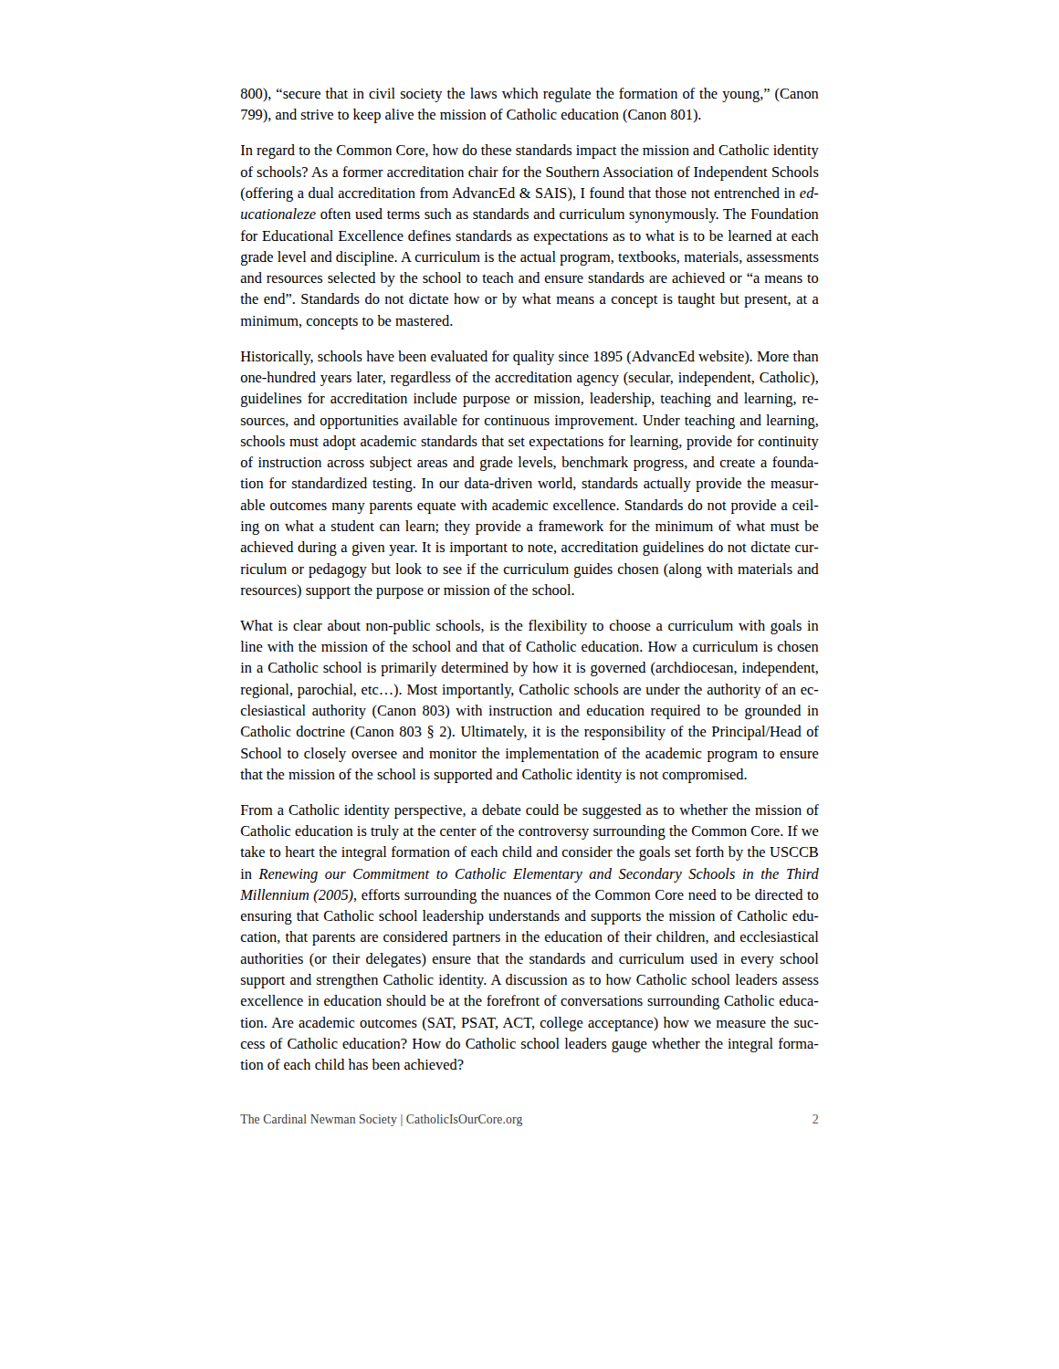800), “secure that in civil society the laws which regulate the formation of the young,” (Canon 799), and strive to keep alive the mission of Catholic education (Canon 801).
In regard to the Common Core, how do these standards impact the mission and Catholic identity of schools? As a former accreditation chair for the Southern Association of Independent Schools (offering a dual accreditation from AdvancEd & SAIS), I found that those not entrenched in educationaleze often used terms such as standards and curriculum synonymously. The Foundation for Educational Excellence defines standards as expectations as to what is to be learned at each grade level and discipline. A curriculum is the actual program, textbooks, materials, assessments and resources selected by the school to teach and ensure standards are achieved or “a means to the end”. Standards do not dictate how or by what means a concept is taught but present, at a minimum, concepts to be mastered.
Historically, schools have been evaluated for quality since 1895 (AdvancEd website). More than one-hundred years later, regardless of the accreditation agency (secular, independent, Catholic), guidelines for accreditation include purpose or mission, leadership, teaching and learning, resources, and opportunities available for continuous improvement. Under teaching and learning, schools must adopt academic standards that set expectations for learning, provide for continuity of instruction across subject areas and grade levels, benchmark progress, and create a foundation for standardized testing. In our data-driven world, standards actually provide the measurable outcomes many parents equate with academic excellence. Standards do not provide a ceiling on what a student can learn; they provide a framework for the minimum of what must be achieved during a given year. It is important to note, accreditation guidelines do not dictate curriculum or pedagogy but look to see if the curriculum guides chosen (along with materials and resources) support the purpose or mission of the school.
What is clear about non-public schools, is the flexibility to choose a curriculum with goals in line with the mission of the school and that of Catholic education. How a curriculum is chosen in a Catholic school is primarily determined by how it is governed (archdiocesan, independent, regional, parochial, etc…). Most importantly, Catholic schools are under the authority of an ecclesiastical authority (Canon 803) with instruction and education required to be grounded in Catholic doctrine (Canon 803 § 2). Ultimately, it is the responsibility of the Principal/Head of School to closely oversee and monitor the implementation of the academic program to ensure that the mission of the school is supported and Catholic identity is not compromised.
From a Catholic identity perspective, a debate could be suggested as to whether the mission of Catholic education is truly at the center of the controversy surrounding the Common Core. If we take to heart the integral formation of each child and consider the goals set forth by the USCCB in Renewing our Commitment to Catholic Elementary and Secondary Schools in the Third Millennium (2005), efforts surrounding the nuances of the Common Core need to be directed to ensuring that Catholic school leadership understands and supports the mission of Catholic education, that parents are considered partners in the education of their children, and ecclesiastical authorities (or their delegates) ensure that the standards and curriculum used in every school support and strengthen Catholic identity. A discussion as to how Catholic school leaders assess excellence in education should be at the forefront of conversations surrounding Catholic education. Are academic outcomes (SAT, PSAT, ACT, college acceptance) how we measure the success of Catholic education? How do Catholic school leaders gauge whether the integral formation of each child has been achieved?
The Cardinal Newman Society | CatholicIsOurCore.org
2